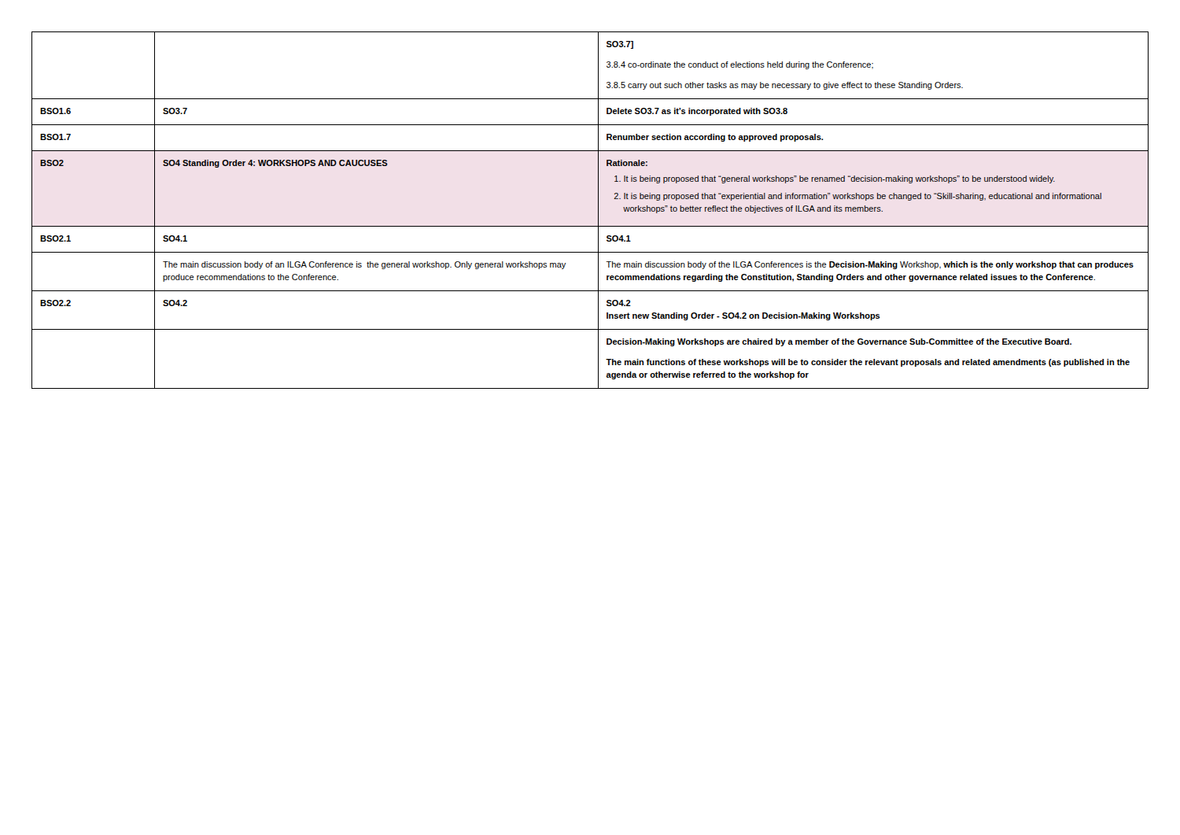| | | SO3.7] 3.8.4 co-ordinate the conduct of elections held during the Conference; 3.8.5 carry out such other tasks as may be necessary to give effect to these Standing Orders. |
| BSO1.6 | SO3.7 | Delete SO3.7 as it’s incorporated with SO3.8 |
| BSO1.7 | | Renumber section according to approved proposals. |
| BSO2 | SO4 Standing Order 4: WORKSHOPS AND CAUCUSES | Rationale: It is being proposed that “general workshops” be renamed “decision-making workshops” to be understood widely. It is being proposed that “experiential and information” workshops be changed to “Skill-sharing, educational and informational workshops” to better reflect the objectives of ILGA and its members. |
| BSO2.1 | SO4.1 | SO4.1 |
| | The main discussion body of an ILGA Conference is the general workshop. Only general workshops may produce recommendations to the Conference. | The main discussion body of the ILGA Conferences is the Decision-Making Workshop, which is the only workshop that can produces recommendations regarding the Constitution, Standing Orders and other governance related issues to the Conference . |
| BSO2.2 | SO4.2 | SO4.2 Insert new Standing Order - SO4.2 on Decision-Making Workshops |
| | | Decision-Making Workshops are chaired by a member of the Governance Sub-Committee of the Executive Board. The main functions of these workshops will be to consider the relevant proposals and related amendments (as published in the agenda or otherwise referred to the workshop for |